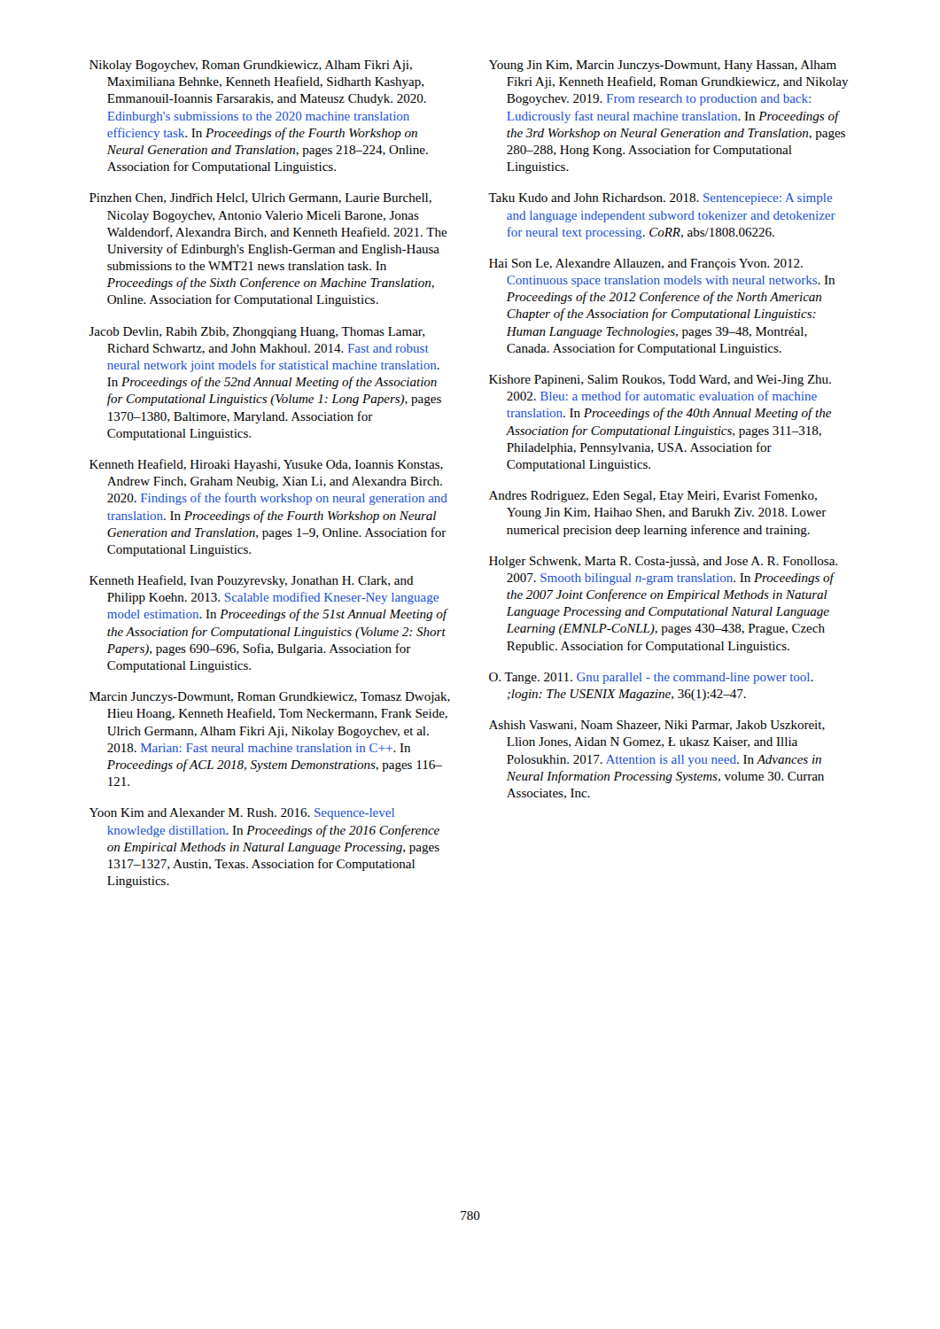Nikolay Bogoychev, Roman Grundkiewicz, Alham Fikri Aji, Maximiliana Behnke, Kenneth Heafield, Sidharth Kashyap, Emmanouil-Ioannis Farsarakis, and Mateusz Chudyk. 2020. Edinburgh's submissions to the 2020 machine translation efficiency task. In Proceedings of the Fourth Workshop on Neural Generation and Translation, pages 218–224, Online. Association for Computational Linguistics.
Pinzhen Chen, Jindřich Helcl, Ulrich Germann, Laurie Burchell, Nicolay Bogoychev, Antonio Valerio Miceli Barone, Jonas Waldendorf, Alexandra Birch, and Kenneth Heafield. 2021. The University of Edinburgh's English-German and English-Hausa submissions to the WMT21 news translation task. In Proceedings of the Sixth Conference on Machine Translation, Online. Association for Computational Linguistics.
Jacob Devlin, Rabih Zbib, Zhongqiang Huang, Thomas Lamar, Richard Schwartz, and John Makhoul. 2014. Fast and robust neural network joint models for statistical machine translation. In Proceedings of the 52nd Annual Meeting of the Association for Computational Linguistics (Volume 1: Long Papers), pages 1370–1380, Baltimore, Maryland. Association for Computational Linguistics.
Kenneth Heafield, Hiroaki Hayashi, Yusuke Oda, Ioannis Konstas, Andrew Finch, Graham Neubig, Xian Li, and Alexandra Birch. 2020. Findings of the fourth workshop on neural generation and translation. In Proceedings of the Fourth Workshop on Neural Generation and Translation, pages 1–9, Online. Association for Computational Linguistics.
Kenneth Heafield, Ivan Pouzyrevsky, Jonathan H. Clark, and Philipp Koehn. 2013. Scalable modified Kneser-Ney language model estimation. In Proceedings of the 51st Annual Meeting of the Association for Computational Linguistics (Volume 2: Short Papers), pages 690–696, Sofia, Bulgaria. Association for Computational Linguistics.
Marcin Junczys-Dowmunt, Roman Grundkiewicz, Tomasz Dwojak, Hieu Hoang, Kenneth Heafield, Tom Neckermann, Frank Seide, Ulrich Germann, Alham Fikri Aji, Nikolay Bogoychev, et al. 2018. Marian: Fast neural machine translation in C++. In Proceedings of ACL 2018, System Demonstrations, pages 116–121.
Yoon Kim and Alexander M. Rush. 2016. Sequence-level knowledge distillation. In Proceedings of the 2016 Conference on Empirical Methods in Natural Language Processing, pages 1317–1327, Austin, Texas. Association for Computational Linguistics.
Young Jin Kim, Marcin Junczys-Dowmunt, Hany Hassan, Alham Fikri Aji, Kenneth Heafield, Roman Grundkiewicz, and Nikolay Bogoychev. 2019. From research to production and back: Ludicrously fast neural machine translation. In Proceedings of the 3rd Workshop on Neural Generation and Translation, pages 280–288, Hong Kong. Association for Computational Linguistics.
Taku Kudo and John Richardson. 2018. Sentencepiece: A simple and language independent subword tokenizer and detokenizer for neural text processing. CoRR, abs/1808.06226.
Hai Son Le, Alexandre Allauzen, and François Yvon. 2012. Continuous space translation models with neural networks. In Proceedings of the 2012 Conference of the North American Chapter of the Association for Computational Linguistics: Human Language Technologies, pages 39–48, Montréal, Canada. Association for Computational Linguistics.
Kishore Papineni, Salim Roukos, Todd Ward, and Wei-Jing Zhu. 2002. Bleu: a method for automatic evaluation of machine translation. In Proceedings of the 40th Annual Meeting of the Association for Computational Linguistics, pages 311–318, Philadelphia, Pennsylvania, USA. Association for Computational Linguistics.
Andres Rodriguez, Eden Segal, Etay Meiri, Evarist Fomenko, Young Jin Kim, Haihao Shen, and Barukh Ziv. 2018. Lower numerical precision deep learning inference and training.
Holger Schwenk, Marta R. Costa-jussà, and Jose A. R. Fonollosa. 2007. Smooth bilingual n-gram translation. In Proceedings of the 2007 Joint Conference on Empirical Methods in Natural Language Processing and Computational Natural Language Learning (EMNLP-CoNLL), pages 430–438, Prague, Czech Republic. Association for Computational Linguistics.
O. Tange. 2011. Gnu parallel - the command-line power tool. ;login: The USENIX Magazine, 36(1):42–47.
Ashish Vaswani, Noam Shazeer, Niki Parmar, Jakob Uszkoreit, Llion Jones, Aidan N Gomez, Ł ukasz Kaiser, and Illia Polosukhin. 2017. Attention is all you need. In Advances in Neural Information Processing Systems, volume 30. Curran Associates, Inc.
780